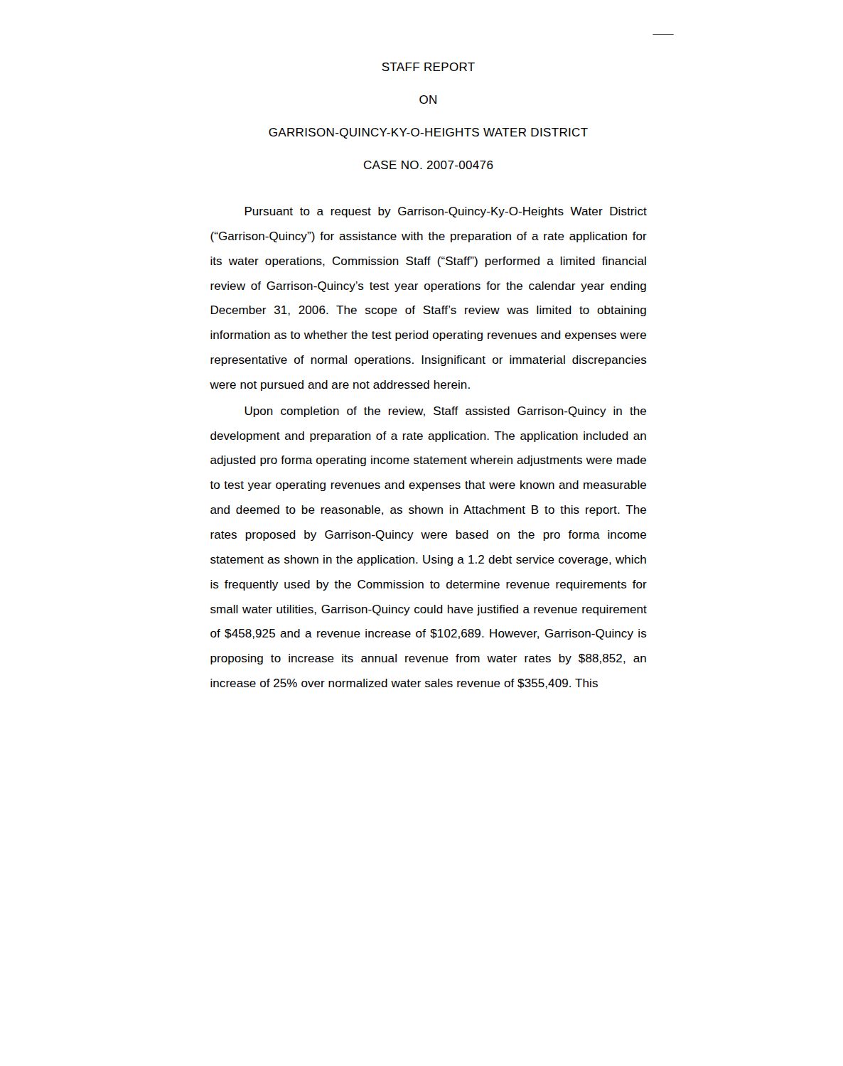STAFF REPORT
ON
GARRISON-QUINCY-KY-O-HEIGHTS WATER DISTRICT
CASE NO. 2007-00476
Pursuant to a request by Garrison-Quincy-Ky-O-Heights Water District (“Garrison-Quincy”) for assistance with the preparation of a rate application for its water operations, Commission Staff (“Staff”) performed a limited financial review of Garrison-Quincy’s test year operations for the calendar year ending December 31, 2006. The scope of Staff’s review was limited to obtaining information as to whether the test period operating revenues and expenses were representative of normal operations. Insignificant or immaterial discrepancies were not pursued and are not addressed herein.
Upon completion of the review, Staff assisted Garrison-Quincy in the development and preparation of a rate application. The application included an adjusted pro forma operating income statement wherein adjustments were made to test year operating revenues and expenses that were known and measurable and deemed to be reasonable, as shown in Attachment B to this report. The rates proposed by Garrison-Quincy were based on the pro forma income statement as shown in the application. Using a 1.2 debt service coverage, which is frequently used by the Commission to determine revenue requirements for small water utilities, Garrison-Quincy could have justified a revenue requirement of $458,925 and a revenue increase of $102,689. However, Garrison-Quincy is proposing to increase its annual revenue from water rates by $88,852, an increase of 25% over normalized water sales revenue of $355,409. This